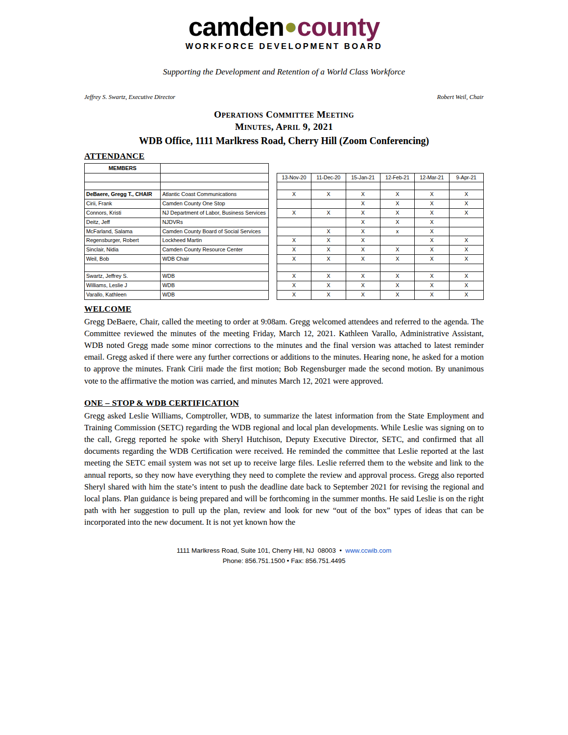camden●county
WORKFORCE DEVELOPMENT BOARD
Supporting the Development and Retention of a World Class Workforce
Jeffrey S. Swartz, Executive Director Robert Weil, Chair
Operations Committee Meeting Minutes, April 9, 2021
WDB Office, 1111 Marlkress Road, Cherry Hill (Zoom Conferencing)
Attendance
| MEMBERS | | | | | | | | |
| | | | 13-Nov-20 | 11-Dec-20 | 15-Jan-21 | 12-Feb-21 | 12-Mar-21 | 9-Apr-21 |
| DeBaere, Gregg T., CHAIR | Atlantic Coast Communications | | X | X | X | X | X | X |
| Cirii, Frank | Camden County One Stop | | | | X | X | X | X |
| Connors, Kristi | NJ Department of Labor, Business Services | | X | X | X | X | X | X |
| Deitz, Jeff | NJDVRs | | | | X | X | X | |
| McFarland, Salama | Camden County Board of Social Services | | | X | X | x | X | |
| Regensburger, Robert | Lockheed Martin | | X | X | X | | X | X |
| Sinclair, Nidia | Camden County Resource Center | | X | X | X | X | X | X |
| Weil, Bob | WDB Chair | | X | X | X | X | X | X |
| Swartz, Jeffrey S. | WDB | | X | X | X | X | X | X |
| Williams, Leslie J | WDB | | X | X | X | X | X | X |
| Varallo, Kathleen | WDB | | X | X | X | X | X | X |
Welcome
Gregg DeBaere, Chair, called the meeting to order at 9:08am. Gregg welcomed attendees and referred to the agenda. The Committee reviewed the minutes of the meeting Friday, March 12, 2021. Kathleen Varallo, Administrative Assistant, WDB noted Gregg made some minor corrections to the minutes and the final version was attached to latest reminder email. Gregg asked if there were any further corrections or additions to the minutes. Hearing none, he asked for a motion to approve the minutes. Frank Cirii made the first motion; Bob Regensburger made the second motion. By unanimous vote to the affirmative the motion was carried, and minutes March 12, 2021 were approved.
One – Stop & WDB Certification
Gregg asked Leslie Williams, Comptroller, WDB, to summarize the latest information from the State Employment and Training Commission (SETC) regarding the WDB regional and local plan developments. While Leslie was signing on to the call, Gregg reported he spoke with Sheryl Hutchison, Deputy Executive Director, SETC, and confirmed that all documents regarding the WDB Certification were received. He reminded the committee that Leslie reported at the last meeting the SETC email system was not set up to receive large files. Leslie referred them to the website and link to the annual reports, so they now have everything they need to complete the review and approval process. Gregg also reported Sheryl shared with him the state’s intent to push the deadline date back to September 2021 for revising the regional and local plans. Plan guidance is being prepared and will be forthcoming in the summer months. He said Leslie is on the right path with her suggestion to pull up the plan, review and look for new “out of the box” types of ideas that can be incorporated into the new document. It is not yet known how the
1111 Marlkress Road, Suite 101, Cherry Hill, NJ 08003 • www.ccwib.com
Phone: 856.751.1500 • Fax: 856.751.4495